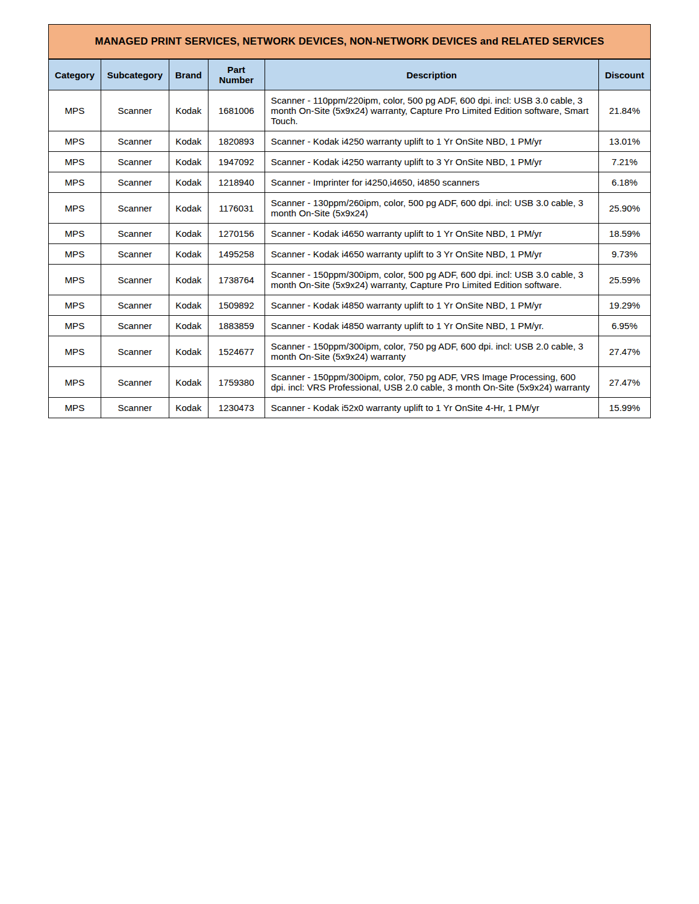MANAGED PRINT SERVICES, NETWORK DEVICES, NON-NETWORK DEVICES and RELATED SERVICES
| Category | Subcategory | Brand | Part Number | Description | Discount |
| --- | --- | --- | --- | --- | --- |
| MPS | Scanner | Kodak | 1681006 | Scanner - 110ppm/220ipm, color, 500 pg ADF, 600 dpi. incl: USB 3.0 cable, 3 month On-Site (5x9x24) warranty, Capture Pro Limited Edition software, Smart Touch. | 21.84% |
| MPS | Scanner | Kodak | 1820893 | Scanner - Kodak i4250 warranty uplift to 1 Yr OnSite NBD, 1 PM/yr | 13.01% |
| MPS | Scanner | Kodak | 1947092 | Scanner - Kodak i4250 warranty uplift to 3 Yr OnSite NBD, 1 PM/yr | 7.21% |
| MPS | Scanner | Kodak | 1218940 | Scanner - Imprinter for i4250,i4650, i4850 scanners | 6.18% |
| MPS | Scanner | Kodak | 1176031 | Scanner - 130ppm/260ipm, color, 500 pg ADF, 600 dpi. incl: USB 3.0 cable, 3 month On-Site (5x9x24) | 25.90% |
| MPS | Scanner | Kodak | 1270156 | Scanner - Kodak i4650 warranty uplift to 1 Yr OnSite NBD, 1 PM/yr | 18.59% |
| MPS | Scanner | Kodak | 1495258 | Scanner - Kodak i4650 warranty uplift to 3 Yr OnSite NBD, 1 PM/yr | 9.73% |
| MPS | Scanner | Kodak | 1738764 | Scanner - 150ppm/300ipm, color, 500 pg ADF, 600 dpi. incl: USB 3.0 cable, 3 month On-Site (5x9x24) warranty, Capture Pro Limited Edition software. | 25.59% |
| MPS | Scanner | Kodak | 1509892 | Scanner - Kodak i4850 warranty uplift to 1 Yr OnSite NBD, 1 PM/yr | 19.29% |
| MPS | Scanner | Kodak | 1883859 | Scanner - Kodak i4850 warranty uplift to 1 Yr OnSite NBD, 1 PM/yr. | 6.95% |
| MPS | Scanner | Kodak | 1524677 | Scanner - 150ppm/300ipm, color, 750 pg ADF, 600 dpi. incl: USB 2.0 cable, 3 month On-Site (5x9x24) warranty | 27.47% |
| MPS | Scanner | Kodak | 1759380 | Scanner - 150ppm/300ipm, color, 750 pg ADF, VRS Image Processing, 600 dpi. incl: VRS Professional, USB 2.0 cable, 3 month On-Site (5x9x24) warranty | 27.47% |
| MPS | Scanner | Kodak | 1230473 | Scanner - Kodak i52x0 warranty uplift to 1 Yr OnSite 4-Hr, 1 PM/yr | 15.99% |